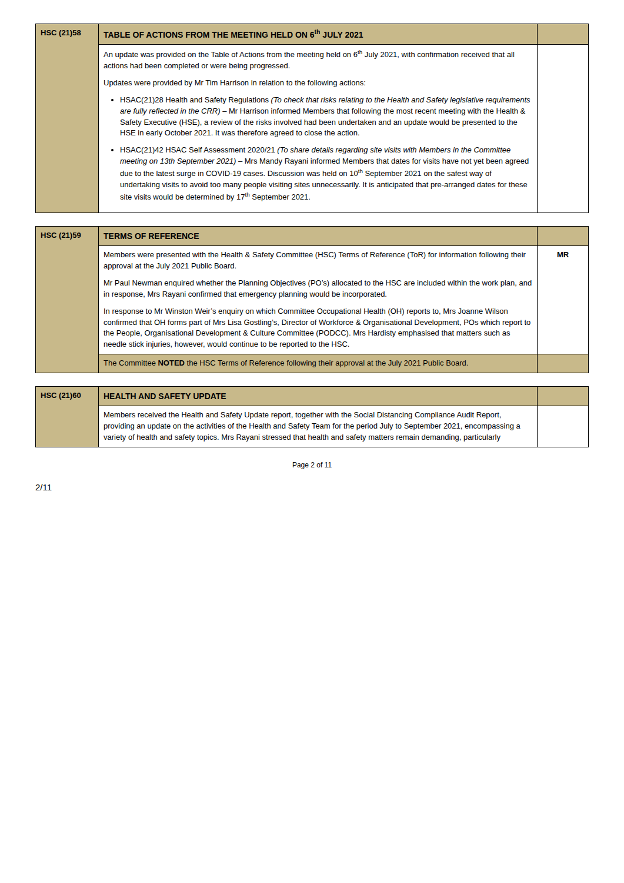| HSC (21)58 | TABLE OF ACTIONS FROM THE MEETING HELD ON 6 th JULY 2021 | |
| An update was provided on the Table of Actions from the meeting held on 6 th July 2021, with confirmation received that all actions had been completed or were being progressed. Updates were provided by Mr Tim Harrison in relation to the following actions: HSAC(21)28 Health and Safety Regulations (To check that risks relating to the Health and Safety legislative requirements are fully reflected in the CRR) – Mr Harrison informed Members that following the most recent meeting with the Health & Safety Executive (HSE), a review of the risks involved had been undertaken and an update would be presented to the HSE in early October 2021. It was therefore agreed to close the action. HSAC(21)42 HSAC Self Assessment 2020/21 (To share details regarding site visits with Members in the Committee meeting on 13th September 2021) – Mrs Mandy Rayani informed Members that dates for visits have not yet been agreed due to the latest surge in COVID-19 cases. Discussion was held on 10 th September 2021 on the safest way of undertaking visits to avoid too many people visiting sites unnecessarily. It is anticipated that pre-arranged dates for these site visits would be determined by 17 th September 2021. | |
| HSC (21)59 | TERMS OF REFERENCE | |
| Members were presented with the Health & Safety Committee (HSC) Terms of Reference (ToR) for information following their approval at the July 2021 Public Board. Mr Paul Newman enquired whether the Planning Objectives (PO’s) allocated to the HSC are included within the work plan, and in response, Mrs Rayani confirmed that emergency planning would be incorporated. In response to Mr Winston Weir’s enquiry on which Committee Occupational Health (OH) reports to, Mrs Joanne Wilson confirmed that OH forms part of Mrs Lisa Gostling’s, Director of Workforce & Organisational Development, POs which report to the People, Organisational Development & Culture Committee (PODCC). Mrs Hardisty emphasised that matters such as needle stick injuries, however, would continue to be reported to the HSC. | MR |
| The Committee NOTED the HSC Terms of Reference following their approval at the July 2021 Public Board. | |
| HSC (21)60 | HEALTH AND SAFETY UPDATE | |
| Members received the Health and Safety Update report, together with the Social Distancing Compliance Audit Report, providing an update on the activities of the Health and Safety Team for the period July to September 2021, encompassing a variety of health and safety topics. Mrs Rayani stressed that health and safety matters remain demanding, particularly | |
Page 2 of 11
2/11